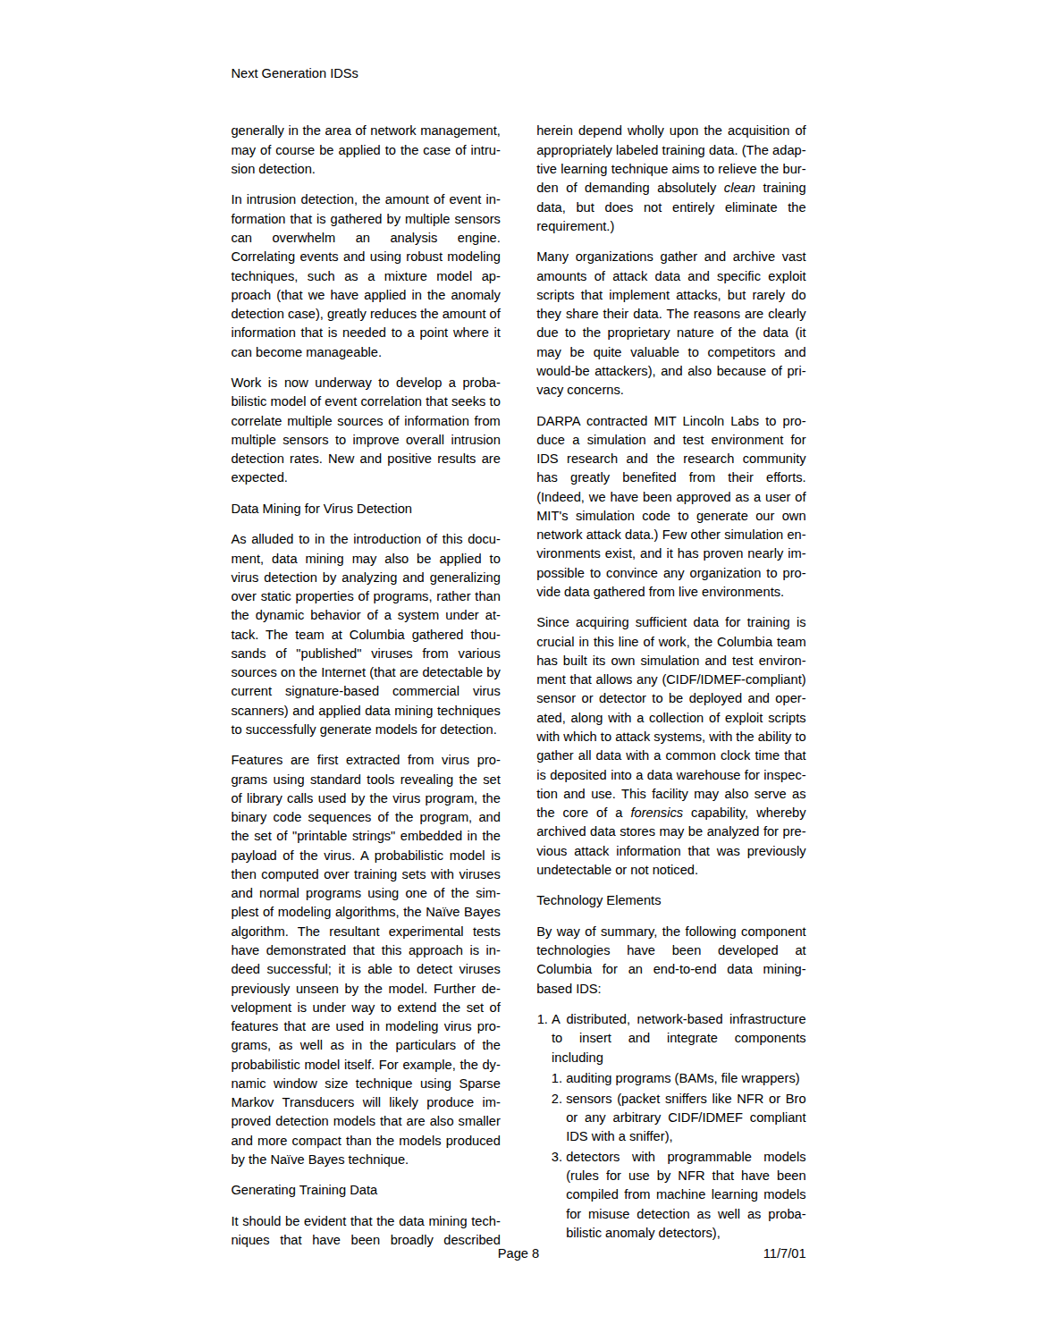Next Generation IDSs
generally in the area of network management, may of course be applied to the case of intrusion detection.
In intrusion detection, the amount of event information that is gathered by multiple sensors can overwhelm an analysis engine. Correlating events and using robust modeling techniques, such as a mixture model approach (that we have applied in the anomaly detection case), greatly reduces the amount of information that is needed to a point where it can become manageable.
Work is now underway to develop a probabilistic model of event correlation that seeks to correlate multiple sources of information from multiple sensors to improve overall intrusion detection rates. New and positive results are expected.
Data Mining for Virus Detection
As alluded to in the introduction of this document, data mining may also be applied to virus detection by analyzing and generalizing over static properties of programs, rather than the dynamic behavior of a system under attack. The team at Columbia gathered thousands of "published" viruses from various sources on the Internet (that are detectable by current signature-based commercial virus scanners) and applied data mining techniques to successfully generate models for detection.
Features are first extracted from virus programs using standard tools revealing the set of library calls used by the virus program, the binary code sequences of the program, and the set of "printable strings" embedded in the payload of the virus. A probabilistic model is then computed over training sets with viruses and normal programs using one of the simplest of modeling algorithms, the Naïve Bayes algorithm. The resultant experimental tests have demonstrated that this approach is indeed successful; it is able to detect viruses previously unseen by the model. Further development is under way to extend the set of features that are used in modeling virus programs, as well as in the particulars of the probabilistic model itself. For example, the dynamic window size technique using Sparse Markov Transducers will likely produce improved detection models that are also smaller and more compact than the models produced by the Naïve Bayes technique.
Generating Training Data
It should be evident that the data mining techniques that have been broadly described herein depend wholly upon the acquisition of appropriately labeled training data. (The adaptive learning technique aims to relieve the burden of demanding absolutely clean training data, but does not entirely eliminate the requirement.)
Many organizations gather and archive vast amounts of attack data and specific exploit scripts that implement attacks, but rarely do they share their data. The reasons are clearly due to the proprietary nature of the data (it may be quite valuable to competitors and would-be attackers), and also because of privacy concerns.
DARPA contracted MIT Lincoln Labs to produce a simulation and test environment for IDS research and the research community has greatly benefited from their efforts. (Indeed, we have been approved as a user of MIT's simulation code to generate our own network attack data.) Few other simulation environments exist, and it has proven nearly impossible to convince any organization to provide data gathered from live environments.
Since acquiring sufficient data for training is crucial in this line of work, the Columbia team has built its own simulation and test environment that allows any (CIDF/IDMEF-compliant) sensor or detector to be deployed and operated, along with a collection of exploit scripts with which to attack systems, with the ability to gather all data with a common clock time that is deposited into a data warehouse for inspection and use. This facility may also serve as the core of a forensics capability, whereby archived data stores may be analyzed for previous attack information that was previously undetectable or not noticed.
Technology Elements
By way of summary, the following component technologies have been developed at Columbia for an end-to-end data mining-based IDS:
A distributed, network-based infrastructure to insert and integrate components including
auditing programs (BAMs, file wrappers)
sensors (packet sniffers like NFR or Bro or any arbitrary CIDF/IDMEF compliant IDS with a sniffer),
detectors with programmable models (rules for use by NFR that have been compiled from machine learning models for misuse detection as well as probabilistic anomaly detectors),
Page 8
11/7/01